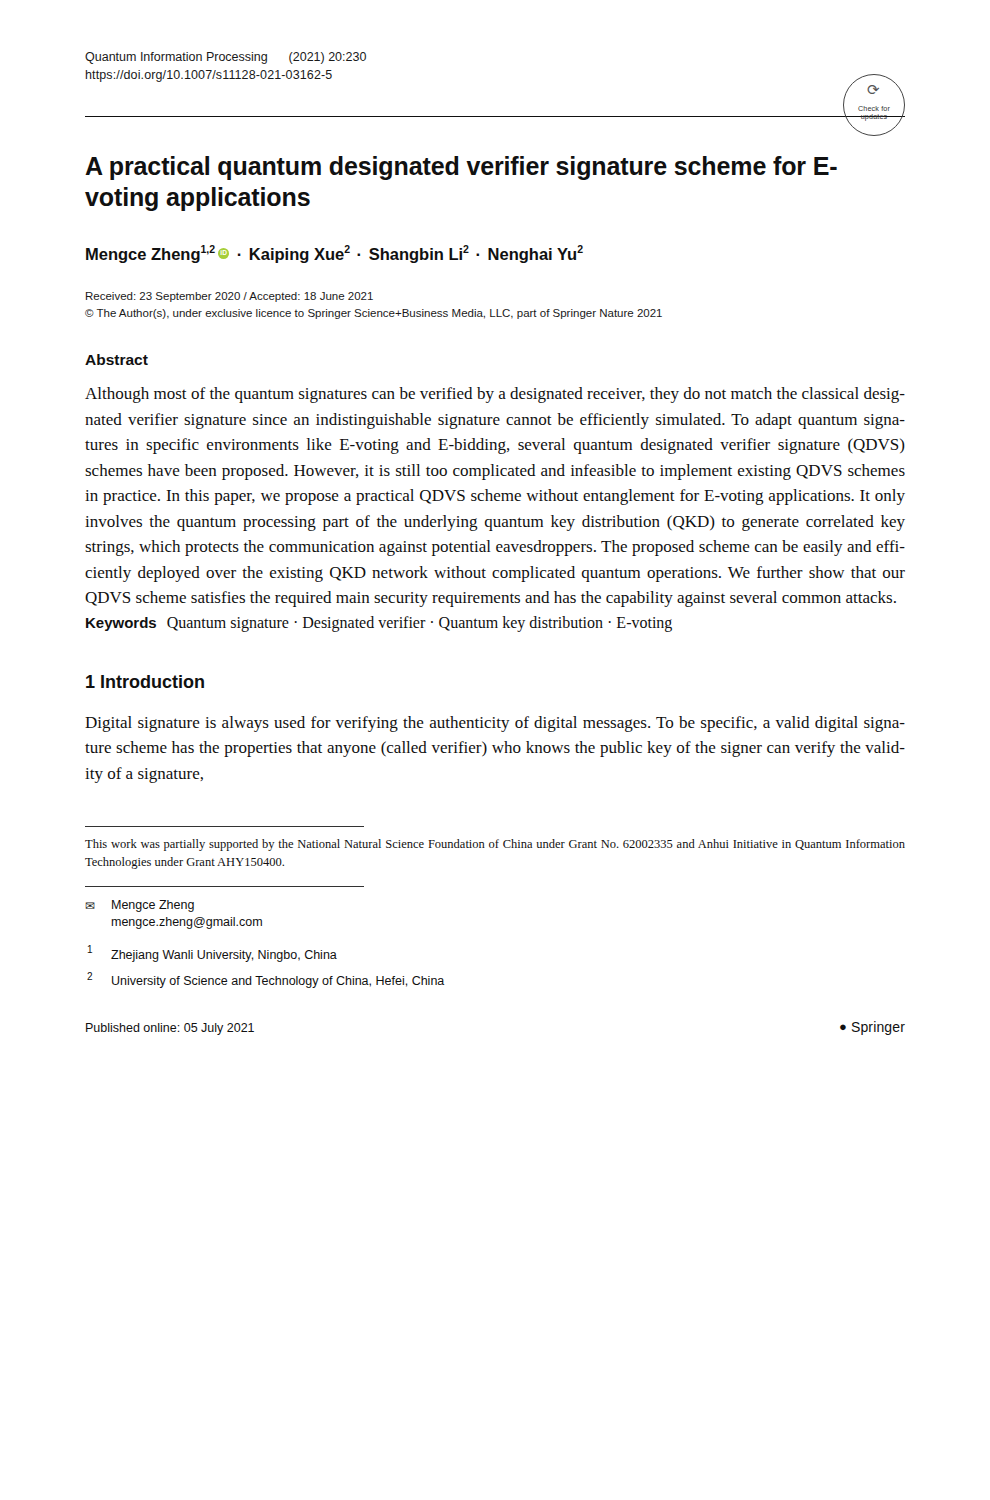Quantum Information Processing (2021) 20:230 https://doi.org/10.1007/s11128-021-03162-5
⟳ Check for
updates
A practical quantum designated verifier signature scheme for E-voting applications
Mengce Zheng1,2 · Kaiping Xue2 · Shangbin Li2 · Nenghai Yu2
Received: 23 September 2020 / Accepted: 18 June 2021
© The Author(s), under exclusive licence to Springer Science+Business Media, LLC, part of Springer Nature 2021
Abstract
Although most of the quantum signatures can be verified by a designated receiver, they do not match the classical designated verifier signature since an indistinguishable signature cannot be efficiently simulated. To adapt quantum signatures in specific environments like E-voting and E-bidding, several quantum designated verifier signature (QDVS) schemes have been proposed. However, it is still too complicated and infeasible to implement existing QDVS schemes in practice. In this paper, we propose a practical QDVS scheme without entanglement for E-voting applications. It only involves the quantum processing part of the underlying quantum key distribution (QKD) to generate correlated key strings, which protects the communication against potential eavesdroppers. The proposed scheme can be easily and efficiently deployed over the existing QKD network without complicated quantum operations. We further show that our QDVS scheme satisfies the required main security requirements and has the capability against several common attacks.
Keywords Quantum signature · Designated verifier · Quantum key distribution · E-voting
1 Introduction
Digital signature is always used for verifying the authenticity of digital messages. To be specific, a valid digital signature scheme has the properties that anyone (called verifier) who knows the public key of the signer can verify the validity of a signature,
This work was partially supported by the National Natural Science Foundation of China under Grant No. 62002335 and Anhui Initiative in Quantum Information Technologies under Grant AHY150400.
✉ Mengce Zheng mengce.zheng@gmail.com
Zhejiang Wanli University, Ningbo, China
University of Science and Technology of China, Hefei, China
Published online: 05 July 2021 ●Springer